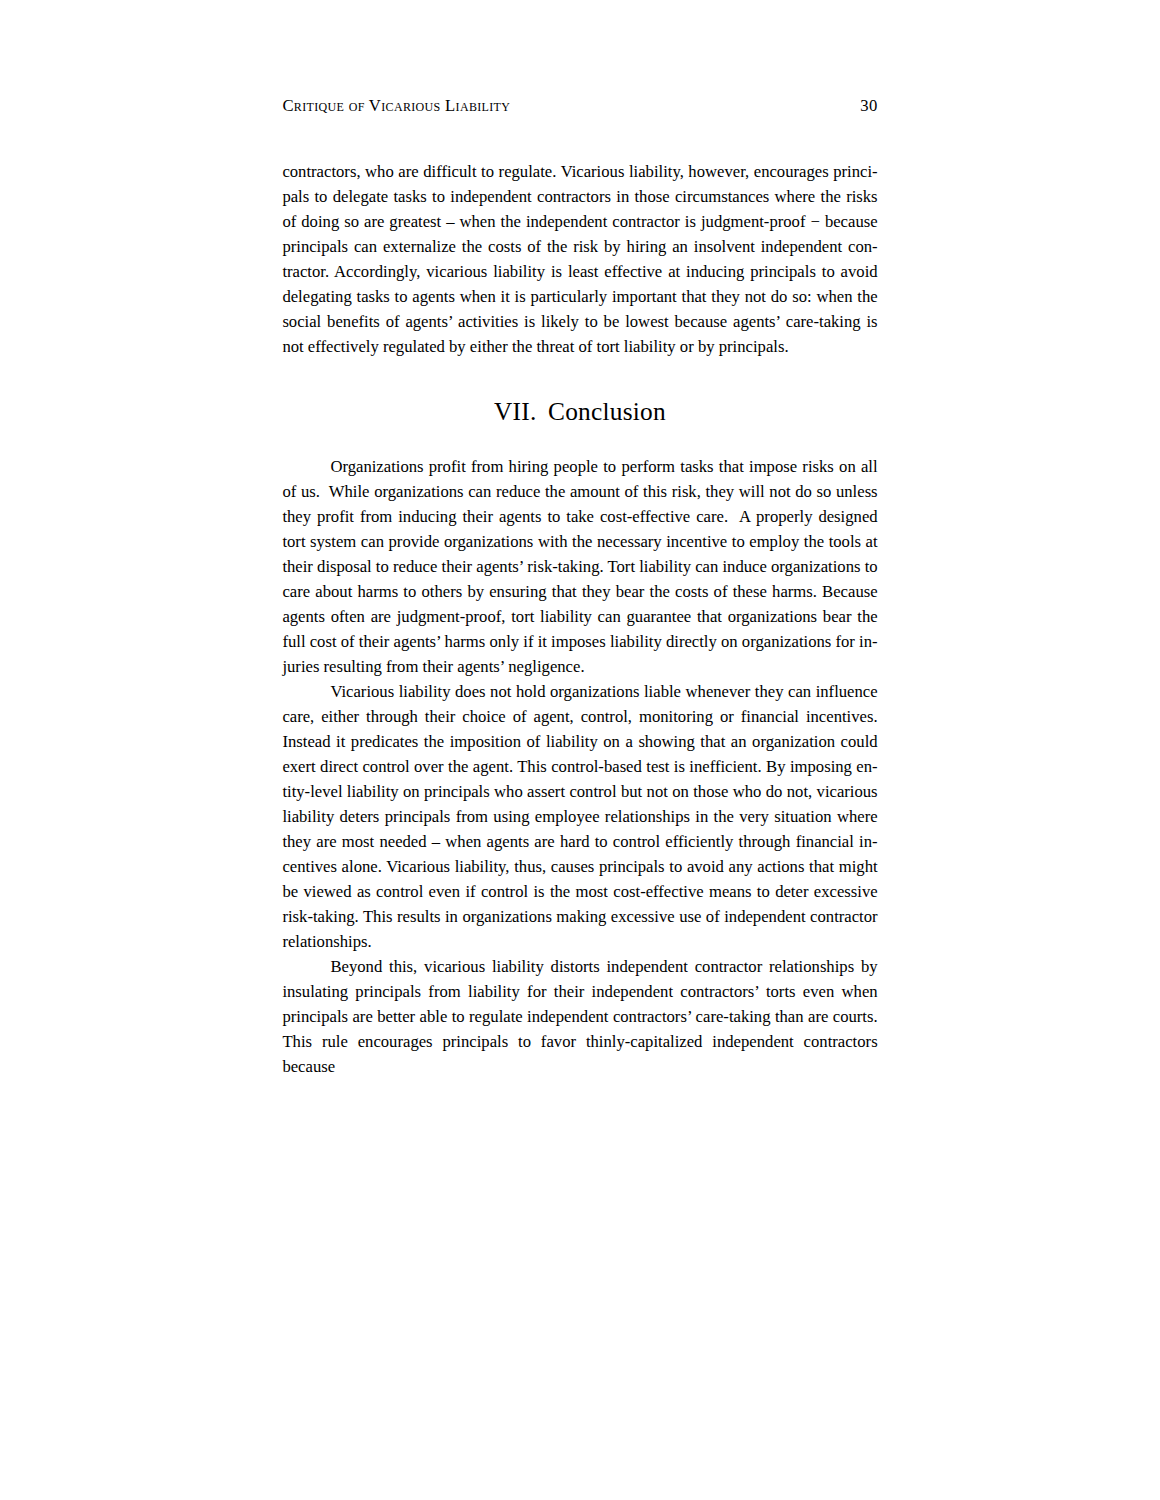Critique of Vicarious Liability 30
contractors, who are difficult to regulate. Vicarious liability, however, encourages principals to delegate tasks to independent contractors in those circumstances where the risks of doing so are greatest – when the independent contractor is judgment-proof − because principals can externalize the costs of the risk by hiring an insolvent independent contractor. Accordingly, vicarious liability is least effective at inducing principals to avoid delegating tasks to agents when it is particularly important that they not do so: when the social benefits of agents’ activities is likely to be lowest because agents’ care-taking is not effectively regulated by either the threat of tort liability or by principals.
VII. Conclusion
Organizations profit from hiring people to perform tasks that impose risks on all of us. While organizations can reduce the amount of this risk, they will not do so unless they profit from inducing their agents to take cost-effective care. A properly designed tort system can provide organizations with the necessary incentive to employ the tools at their disposal to reduce their agents’ risk-taking. Tort liability can induce organizations to care about harms to others by ensuring that they bear the costs of these harms. Because agents often are judgment-proof, tort liability can guarantee that organizations bear the full cost of their agents’ harms only if it imposes liability directly on organizations for injuries resulting from their agents’ negligence.
Vicarious liability does not hold organizations liable whenever they can influence care, either through their choice of agent, control, monitoring or financial incentives. Instead it predicates the imposition of liability on a showing that an organization could exert direct control over the agent. This control-based test is inefficient. By imposing entity-level liability on principals who assert control but not on those who do not, vicarious liability deters principals from using employee relationships in the very situation where they are most needed – when agents are hard to control efficiently through financial incentives alone. Vicarious liability, thus, causes principals to avoid any actions that might be viewed as control even if control is the most cost-effective means to deter excessive risk-taking. This results in organizations making excessive use of independent contractor relationships.
Beyond this, vicarious liability distorts independent contractor relationships by insulating principals from liability for their independent contractors’ torts even when principals are better able to regulate independent contractors’ care-taking than are courts. This rule encourages principals to favor thinly-capitalized independent contractors because